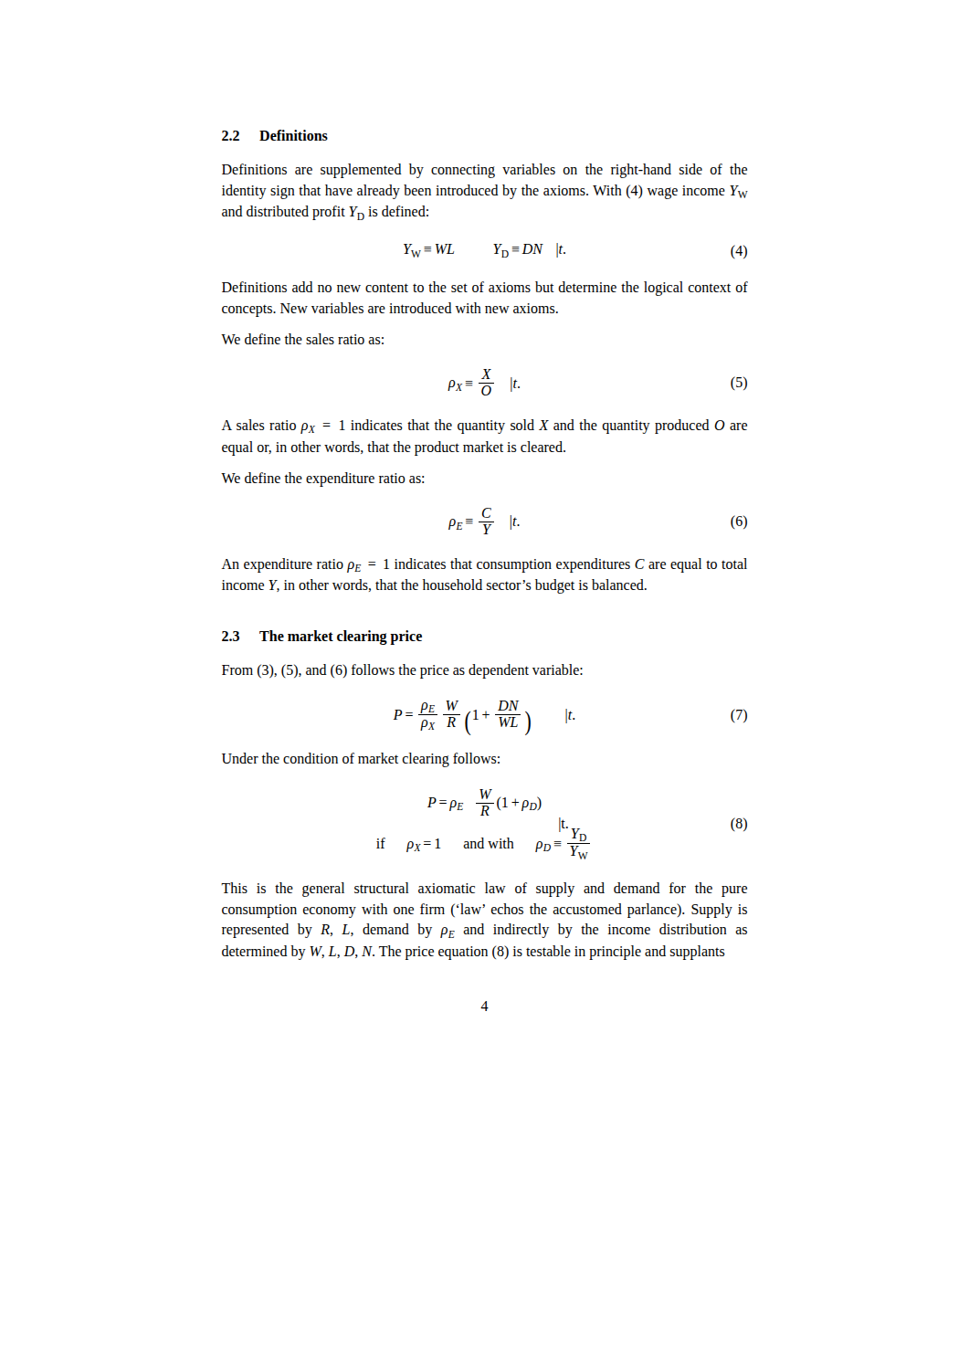2.2 Definitions
Definitions are supplemented by connecting variables on the right-hand side of the identity sign that have already been introduced by the axioms. With (4) wage income YW and distributed profit YD is defined:
YW≡WL YD≡DN|t. (4)
Definitions add no new content to the set of axioms but determine the logical context of concepts. New variables are introduced with new axioms.
We define the sales ratio as:
ρX≡XO|t. (5)
A sales ratio ρX = 1 indicates that the quantity sold X and the quantity produced O are equal or, in other words, that the product market is cleared.
We define the expenditure ratio as:
ρE≡CY|t. (6)
An expenditure ratio ρE = 1 indicates that consumption expenditures C are equal to total income Y, in other words, that the household sector’s budget is balanced.
2.3 The market clearing price
From (3), (5), and (6) follows the price as dependent variable:
P=ρE ρX WR(1+DN WL)|t. (7)
Under the condition of market clearing follows:
P=ρE WR(1+ρD) if ρX=1 and with ρD≡YD YW |t. (8)
This is the general structural axiomatic law of supply and demand for the pure consumption economy with one firm (‘law’ echos the accustomed parlance). Supply is represented by R, L, demand by ρE and indirectly by the income distribution as determined by W, L, D, N. The price equation (8) is testable in principle and supplants
4